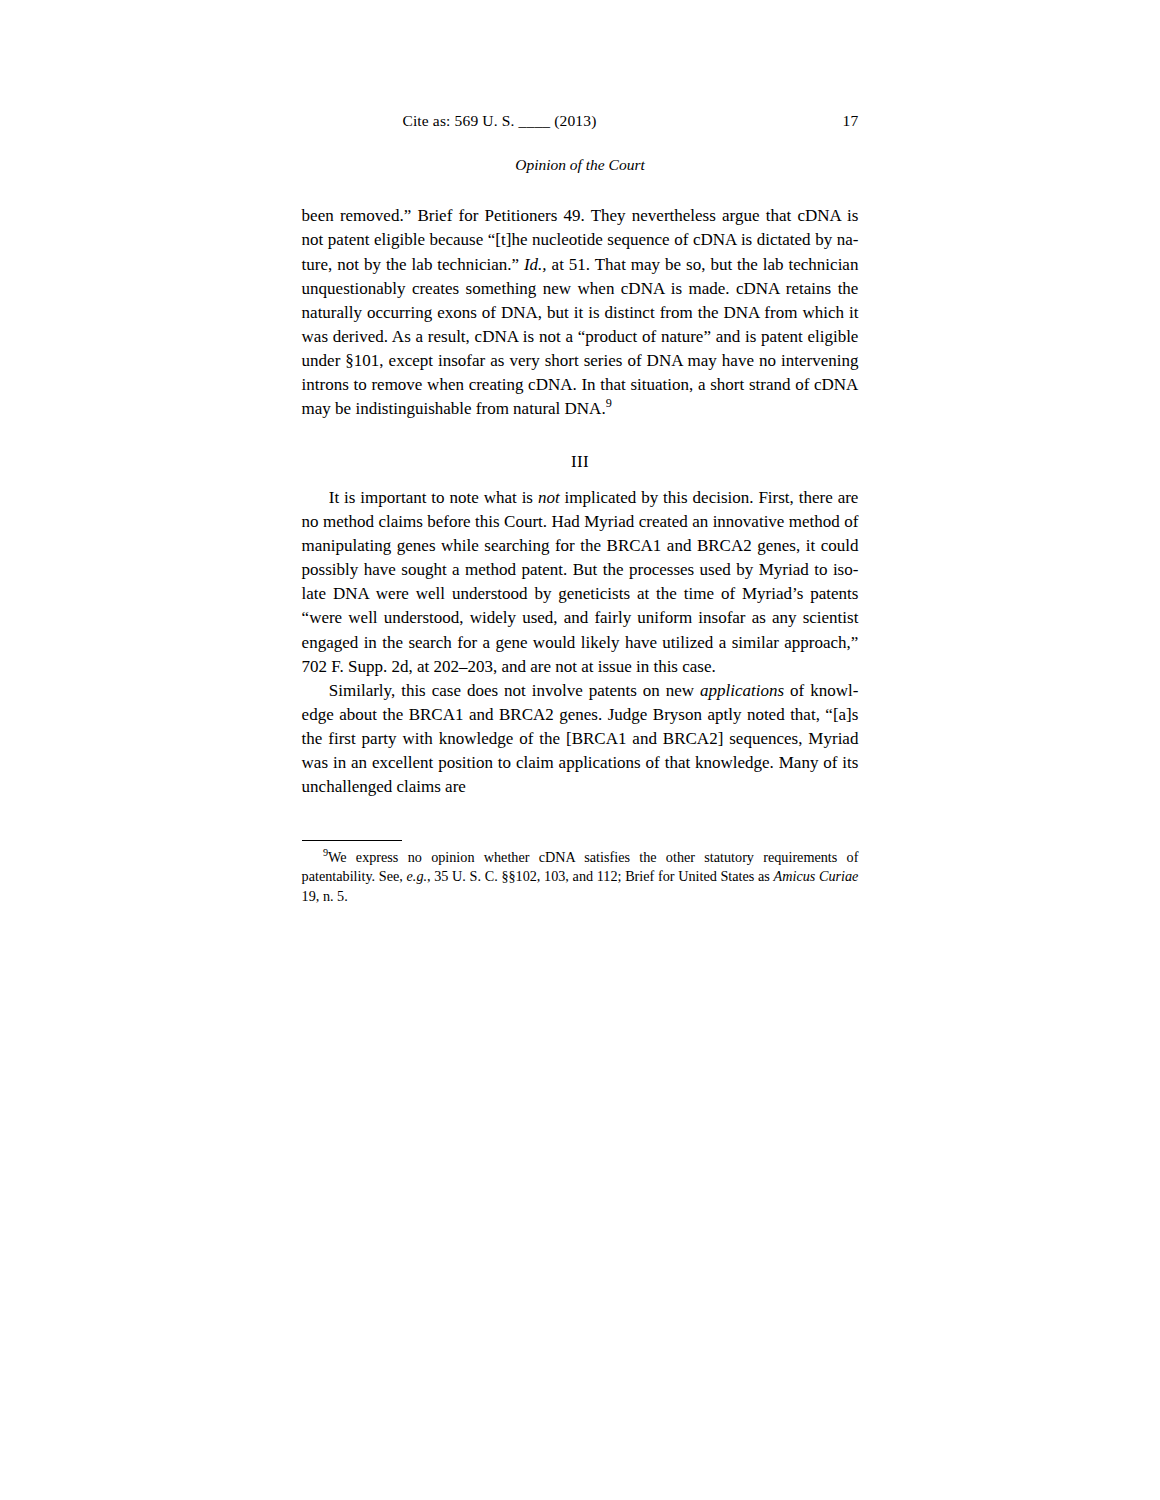Cite as: 569 U. S. ____ (2013) 17
Opinion of the Court
been removed.” Brief for Petitioners 49. They nevertheless argue that cDNA is not patent eligible because “[t]he nucleotide sequence of cDNA is dictated by nature, not by the lab technician.” Id., at 51. That may be so, but the lab technician unquestionably creates something new when cDNA is made. cDNA retains the naturally occurring exons of DNA, but it is distinct from the DNA from which it was derived. As a result, cDNA is not a “product of nature” and is patent eligible under §101, except insofar as very short series of DNA may have no intervening introns to remove when creating cDNA. In that situation, a short strand of cDNA may be indistinguishable from natural DNA.9
III
It is important to note what is not implicated by this decision. First, there are no method claims before this Court. Had Myriad created an innovative method of manipulating genes while searching for the BRCA1 and BRCA2 genes, it could possibly have sought a method patent. But the processes used by Myriad to isolate DNA were well understood by geneticists at the time of Myriad’s patents “were well understood, widely used, and fairly uniform insofar as any scientist engaged in the search for a gene would likely have utilized a similar approach,” 702 F. Supp. 2d, at 202–203, and are not at issue in this case.
Similarly, this case does not involve patents on new applications of knowledge about the BRCA1 and BRCA2 genes. Judge Bryson aptly noted that, “[a]s the first party with knowledge of the [BRCA1 and BRCA2] sequences, Myriad was in an excellent position to claim applications of that knowledge. Many of its unchallenged claims are
9We express no opinion whether cDNA satisfies the other statutory requirements of patentability. See, e.g., 35 U. S. C. §§102, 103, and 112; Brief for United States as Amicus Curiae 19, n. 5.